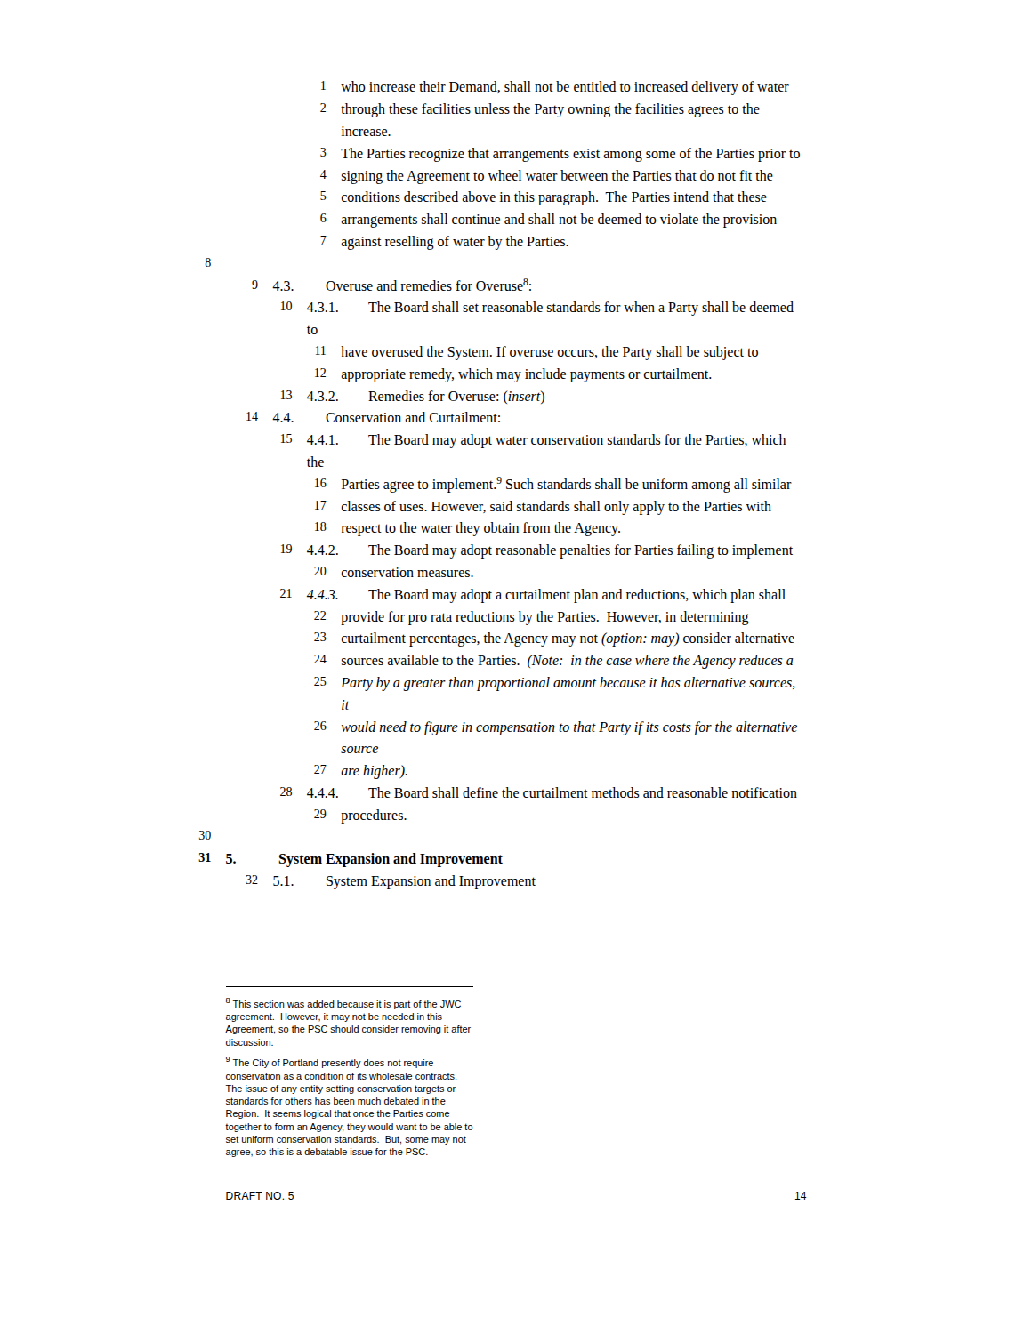who increase their Demand, shall not be entitled to increased delivery of water
through these facilities unless the Party owning the facilities agrees to the increase.
The Parties recognize that arrangements exist among some of the Parties prior to
signing the Agreement to wheel water between the Parties that do not fit the
conditions described above in this paragraph. The Parties intend that these
arrangements shall continue and shall not be deemed to violate the provision
against reselling of water by the Parties.
4.3. Overuse and remedies for Overuse8:
4.3.1. The Board shall set reasonable standards for when a Party shall be deemed to
have overused the System. If overuse occurs, the Party shall be subject to
appropriate remedy, which may include payments or curtailment.
4.3.2. Remedies for Overuse: (insert)
4.4. Conservation and Curtailment:
4.4.1. The Board may adopt water conservation standards for the Parties, which the
Parties agree to implement.9 Such standards shall be uniform among all similar
classes of uses. However, said standards shall only apply to the Parties with
respect to the water they obtain from the Agency.
4.4.2. The Board may adopt reasonable penalties for Parties failing to implement
conservation measures.
4.4.3. The Board may adopt a curtailment plan and reductions, which plan shall
provide for pro rata reductions by the Parties. However, in determining
curtailment percentages, the Agency may not (option: may) consider alternative
sources available to the Parties. (Note: in the case where the Agency reduces a
Party by a greater than proportional amount because it has alternative sources, it
would need to figure in compensation to that Party if its costs for the alternative source
are higher).
4.4.4. The Board shall define the curtailment methods and reasonable notification
procedures.
5. System Expansion and Improvement
5.1. System Expansion and Improvement
8 This section was added because it is part of the JWC agreement. However, it may not be needed in this Agreement, so the PSC should consider removing it after discussion.
9 The City of Portland presently does not require conservation as a condition of its wholesale contracts. The issue of any entity setting conservation targets or standards for others has been much debated in the Region. It seems logical that once the Parties come together to form an Agency, they would want to be able to set uniform conservation standards. But, some may not agree, so this is a debatable issue for the PSC.
DRAFT NO. 5 14